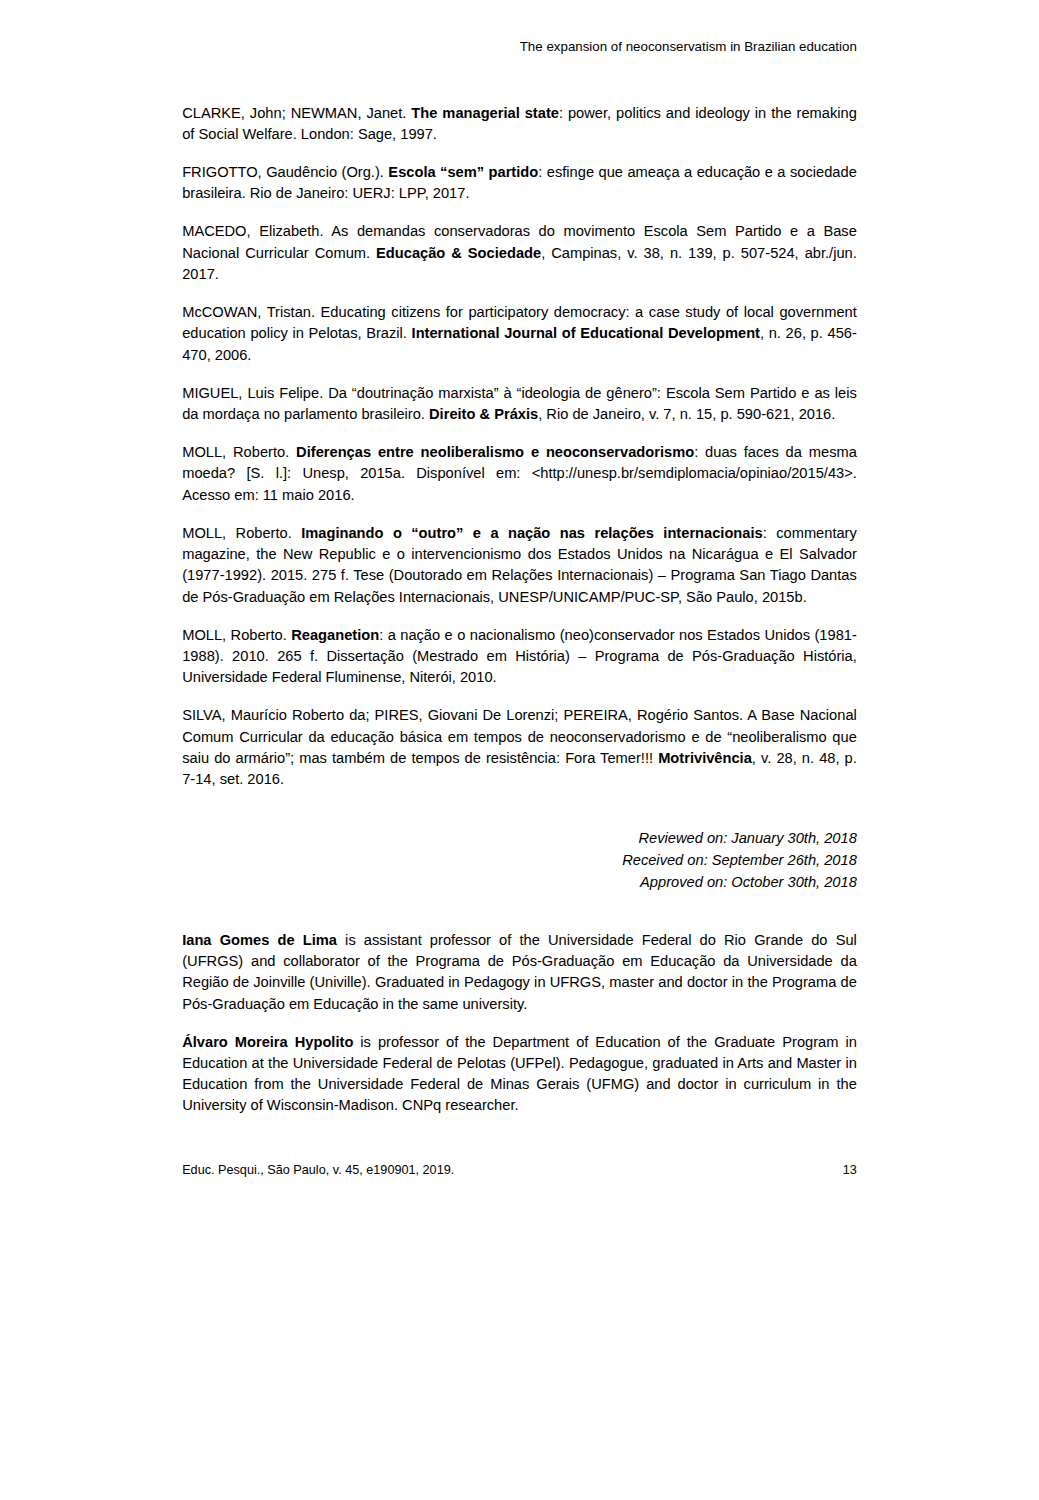The expansion of neoconservatism in Brazilian education
CLARKE, John; NEWMAN, Janet. The managerial state: power, politics and ideology in the remaking of Social Welfare. London: Sage, 1997.
FRIGOTTO, Gaudêncio (Org.). Escola “sem” partido: esfinge que ameaça a educação e a sociedade brasileira. Rio de Janeiro: UERJ: LPP, 2017.
MACEDO, Elizabeth. As demandas conservadoras do movimento Escola Sem Partido e a Base Nacional Curricular Comum. Educação & Sociedade, Campinas, v. 38, n. 139, p. 507-524, abr./jun. 2017.
McCOWAN, Tristan. Educating citizens for participatory democracy: a case study of local government education policy in Pelotas, Brazil. International Journal of Educational Development, n. 26, p. 456-470, 2006.
MIGUEL, Luis Felipe. Da “doutrinação marxista” à “ideologia de gênero”: Escola Sem Partido e as leis da mordaça no parlamento brasileiro. Direito & Práxis, Rio de Janeiro, v. 7, n. 15, p. 590-621, 2016.
MOLL, Roberto. Diferenças entre neoliberalismo e neoconservadorismo: duas faces da mesma moeda? [S. l.]: Unesp, 2015a. Disponível em: <http://unesp.br/semdiplomacia/opiniao/2015/43>. Acesso em: 11 maio 2016.
MOLL, Roberto. Imaginando o “outro” e a nação nas relações internacionais: commentary magazine, the New Republic e o intervencionismo dos Estados Unidos na Nicarágua e El Salvador (1977-1992). 2015. 275 f. Tese (Doutorado em Relações Internacionais) – Programa San Tiago Dantas de Pós-Graduação em Relações Internacionais, UNESP/UNICAMP/PUC-SP, São Paulo, 2015b.
MOLL, Roberto. Reaganetion: a nação e o nacionalismo (neo)conservador nos Estados Unidos (1981-1988). 2010. 265 f. Dissertação (Mestrado em História) – Programa de Pós-Graduação História, Universidade Federal Fluminense, Niterói, 2010.
SILVA, Maurício Roberto da; PIRES, Giovani De Lorenzi; PEREIRA, Rogério Santos. A Base Nacional Comum Curricular da educação básica em tempos de neoconservadorismo e de “neoliberalismo que saiu do armário”; mas também de tempos de resistência: Fora Temer!!! Motrivivência, v. 28, n. 48, p. 7-14, set. 2016.
Reviewed on: January 30th, 2018
Received on: September 26th, 2018
Approved on: October 30th, 2018
Iana Gomes de Lima is assistant professor of the Universidade Federal do Rio Grande do Sul (UFRGS) and collaborator of the Programa de Pós-Graduação em Educação da Universidade da Região de Joinville (Univille). Graduated in Pedagogy in UFRGS, master and doctor in the Programa de Pós-Graduação em Educação in the same university.
Álvaro Moreira Hypolito is professor of the Department of Education of the Graduate Program in Education at the Universidade Federal de Pelotas (UFPel). Pedagogue, graduated in Arts and Master in Education from the Universidade Federal de Minas Gerais (UFMG) and doctor in curriculum in the University of Wisconsin-Madison. CNPq researcher.
Educ. Pesqui., São Paulo, v. 45, e190901, 2019. 13